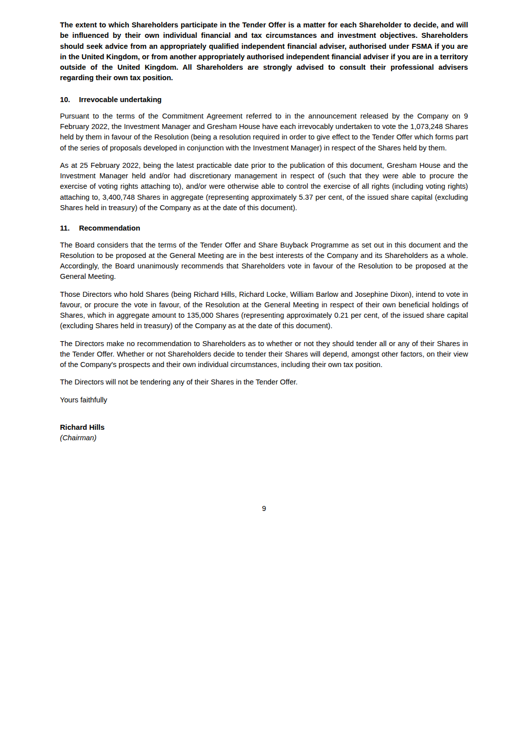The extent to which Shareholders participate in the Tender Offer is a matter for each Shareholder to decide, and will be influenced by their own individual financial and tax circumstances and investment objectives. Shareholders should seek advice from an appropriately qualified independent financial adviser, authorised under FSMA if you are in the United Kingdom, or from another appropriately authorised independent financial adviser if you are in a territory outside of the United Kingdom. All Shareholders are strongly advised to consult their professional advisers regarding their own tax position.
10. Irrevocable undertaking
Pursuant to the terms of the Commitment Agreement referred to in the announcement released by the Company on 9 February 2022, the Investment Manager and Gresham House have each irrevocably undertaken to vote the 1,073,248 Shares held by them in favour of the Resolution (being a resolution required in order to give effect to the Tender Offer which forms part of the series of proposals developed in conjunction with the Investment Manager) in respect of the Shares held by them.
As at 25 February 2022, being the latest practicable date prior to the publication of this document, Gresham House and the Investment Manager held and/or had discretionary management in respect of (such that they were able to procure the exercise of voting rights attaching to), and/or were otherwise able to control the exercise of all rights (including voting rights) attaching to, 3,400,748 Shares in aggregate (representing approximately 5.37 per cent, of the issued share capital (excluding Shares held in treasury) of the Company as at the date of this document).
11. Recommendation
The Board considers that the terms of the Tender Offer and Share Buyback Programme as set out in this document and the Resolution to be proposed at the General Meeting are in the best interests of the Company and its Shareholders as a whole. Accordingly, the Board unanimously recommends that Shareholders vote in favour of the Resolution to be proposed at the General Meeting.
Those Directors who hold Shares (being Richard Hills, Richard Locke, William Barlow and Josephine Dixon), intend to vote in favour, or procure the vote in favour, of the Resolution at the General Meeting in respect of their own beneficial holdings of Shares, which in aggregate amount to 135,000 Shares (representing approximately 0.21 per cent, of the issued share capital (excluding Shares held in treasury) of the Company as at the date of this document).
The Directors make no recommendation to Shareholders as to whether or not they should tender all or any of their Shares in the Tender Offer. Whether or not Shareholders decide to tender their Shares will depend, amongst other factors, on their view of the Company's prospects and their own individual circumstances, including their own tax position.
The Directors will not be tendering any of their Shares in the Tender Offer.
Yours faithfully
Richard Hills
(Chairman)
9